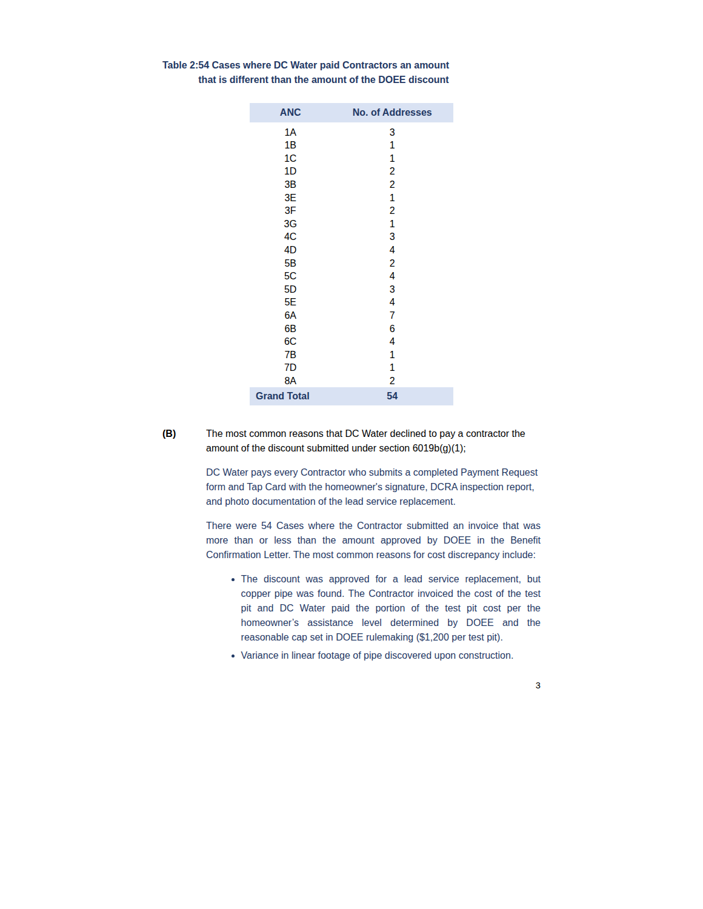| Table 2: | 54 Cases where DC Water paid Contractors an amount that is different than the amount of the DOEE discount |
| ANC | No. of Addresses |
| --- | --- |
| 1A | 3 |
| 1B | 1 |
| 1C | 1 |
| 1D | 2 |
| 3B | 2 |
| 3E | 1 |
| 3F | 2 |
| 3G | 1 |
| 4C | 3 |
| 4D | 4 |
| 5B | 2 |
| 5C | 4 |
| 5D | 3 |
| 5E | 4 |
| 6A | 7 |
| 6B | 6 |
| 6C | 4 |
| 7B | 1 |
| 7D | 1 |
| 8A | 2 |
| Grand Total | 54 |
(B)
The most common reasons that DC Water declined to pay a contractor the amount of the discount submitted under section 6019b(g)(1);
DC Water pays every Contractor who submits a completed Payment Request form and Tap Card with the homeowner's signature, DCRA inspection report, and photo documentation of the lead service replacement.
There were 54 Cases where the Contractor submitted an invoice that was more than or less than the amount approved by DOEE in the Benefit Confirmation Letter. The most common reasons for cost discrepancy include:
The discount was approved for a lead service replacement, but copper pipe was found. The Contractor invoiced the cost of the test pit and DC Water paid the portion of the test pit cost per the homeowner’s assistance level determined by DOEE and the reasonable cap set in DOEE rulemaking ($1,200 per test pit).
Variance in linear footage of pipe discovered upon construction.
3